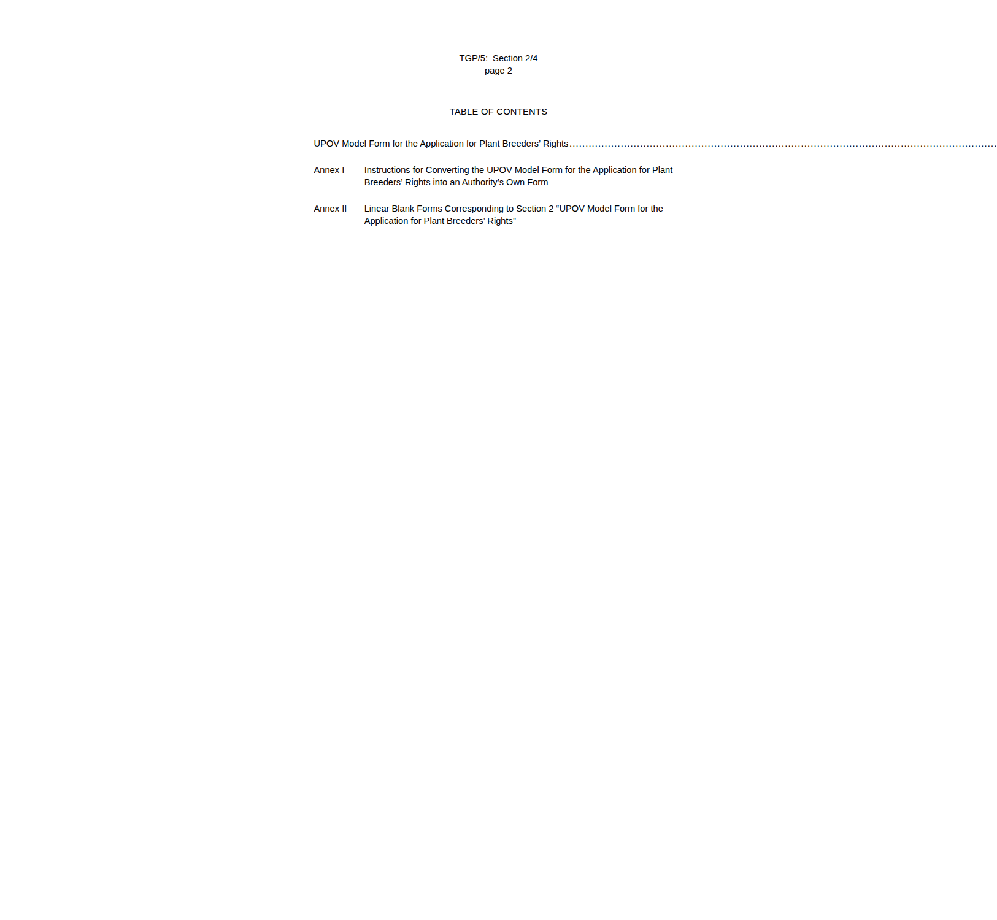TGP/5: Section 2/4 page 2
TABLE OF CONTENTS
UPOV Model Form for the Application for Plant Breeders’ Rights ..................................................................................................................................................... 3
Annex I
Instructions for Converting the UPOV Model Form for the Application for Plant Breeders’ Rights into an Authority’s Own Form
Annex II
Linear Blank Forms Corresponding to Section 2 “UPOV Model Form for the Application for Plant Breeders’ Rights”